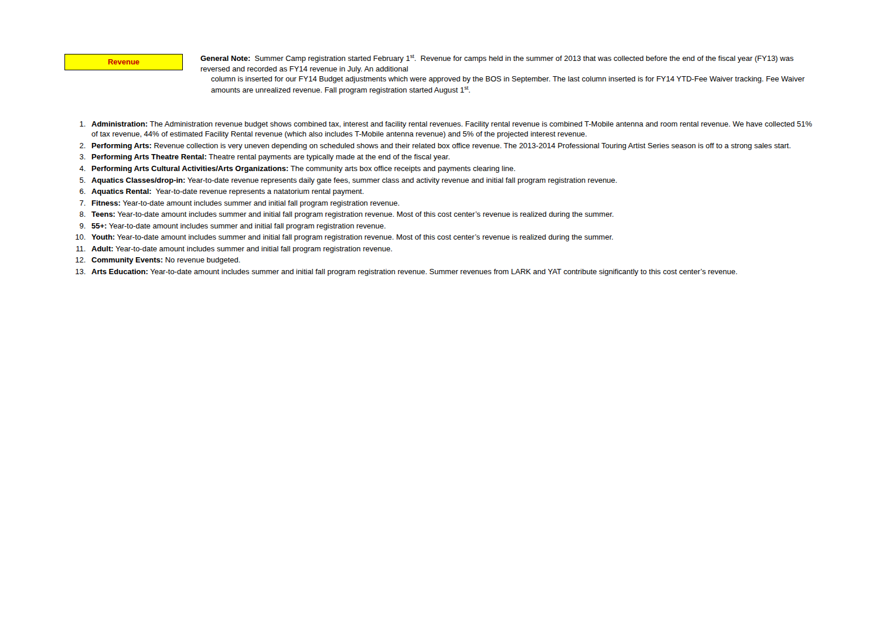Revenue
General Note: Summer Camp registration started February 1st. Revenue for camps held in the summer of 2013 that was collected before the end of the fiscal year (FY13) was reversed and recorded as FY14 revenue in July. An additional
column is inserted for our FY14 Budget adjustments which were approved by the BOS in September. The last column inserted is for FY14 YTD-Fee Waiver tracking. Fee Waiver amounts are unrealized revenue. Fall program registration started August 1st.
Administration: The Administration revenue budget shows combined tax, interest and facility rental revenues. Facility rental revenue is combined T-Mobile antenna and room rental revenue. We have collected 51% of tax revenue, 44% of estimated Facility Rental revenue (which also includes T-Mobile antenna revenue) and 5% of the projected interest revenue.
Performing Arts: Revenue collection is very uneven depending on scheduled shows and their related box office revenue. The 2013-2014 Professional Touring Artist Series season is off to a strong sales start.
Performing Arts Theatre Rental: Theatre rental payments are typically made at the end of the fiscal year.
Performing Arts Cultural Activities/Arts Organizations: The community arts box office receipts and payments clearing line.
Aquatics Classes/drop-in: Year-to-date revenue represents daily gate fees, summer class and activity revenue and initial fall program registration revenue.
Aquatics Rental: Year-to-date revenue represents a natatorium rental payment.
Fitness: Year-to-date amount includes summer and initial fall program registration revenue.
Teens: Year-to-date amount includes summer and initial fall program registration revenue. Most of this cost center’s revenue is realized during the summer.
55+: Year-to-date amount includes summer and initial fall program registration revenue.
Youth: Year-to-date amount includes summer and initial fall program registration revenue. Most of this cost center’s revenue is realized during the summer.
Adult: Year-to-date amount includes summer and initial fall program registration revenue.
Community Events: No revenue budgeted.
Arts Education: Year-to-date amount includes summer and initial fall program registration revenue. Summer revenues from LARK and YAT contribute significantly to this cost center’s revenue.